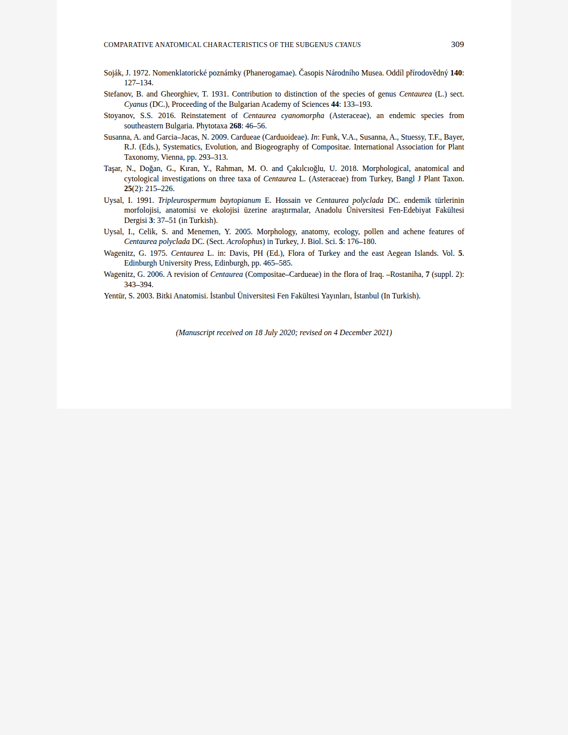Comparative anatomical characteristics of the subgenus Cyanus 309
Soják, J. 1972. Nomenklatorické poznámky (Phanerogamae). Časopis Národního Musea. Oddíl přírodovědný 140: 127–134.
Stefanov, B. and Gheorghiev, T. 1931. Contribution to distinction of the species of genus Centaurea (L.) sect. Cyanus (DC.), Proceeding of the Bulgarian Academy of Sciences 44: 133–193.
Stoyanov, S.S. 2016. Reinstatement of Centaurea cyanomorpha (Asteraceae), an endemic species from southeastern Bulgaria. Phytotaxa 268: 46–56.
Susanna, A. and Garcia–Jacas, N. 2009. Cardueae (Carduoideae). In: Funk, V.A., Susanna, A., Stuessy, T.F., Bayer, R.J. (Eds.), Systematics, Evolution, and Biogeography of Compositae. International Association for Plant Taxonomy, Vienna, pp. 293–313.
Taşar, N., Doğan, G., Kıran, Y., Rahman, M. O. and Çakılcıoğlu, U. 2018. Morphological, anatomical and cytological investigations on three taxa of Centaurea L. (Asteraceae) from Turkey, Bangl J Plant Taxon. 25(2): 215–226.
Uysal, I. 1991. Tripleurospermum baytopianum E. Hossain ve Centaurea polyclada DC. endemik türlerinin morfolojisi, anatomisi ve ekolojisi üzerine araştırmalar, Anadolu Üniversitesi Fen-Edebiyat Fakültesi Dergisi 3: 37–51 (in Turkish).
Uysal, I., Celik, S. and Menemen, Y. 2005. Morphology, anatomy, ecology, pollen and achene features of Centaurea polyclada DC. (Sect. Acrolophus) in Turkey, J. Biol. Sci. 5: 176–180.
Wagenitz, G. 1975. Centaurea L. in: Davis, PH (Ed.), Flora of Turkey and the east Aegean Islands. Vol. 5. Edinburgh University Press, Edinburgh, pp. 465–585.
Wagenitz, G. 2006. A revision of Centaurea (Compositae–Cardueae) in the flora of Iraq. –Rostaniha, 7 (suppl. 2): 343–394.
Yentür, S. 2003. Bitki Anatomisi. İstanbul Üniversitesi Fen Fakültesi Yayınları, İstanbul (In Turkish).
(Manuscript received on 18 July 2020; revised on 4 December 2021)